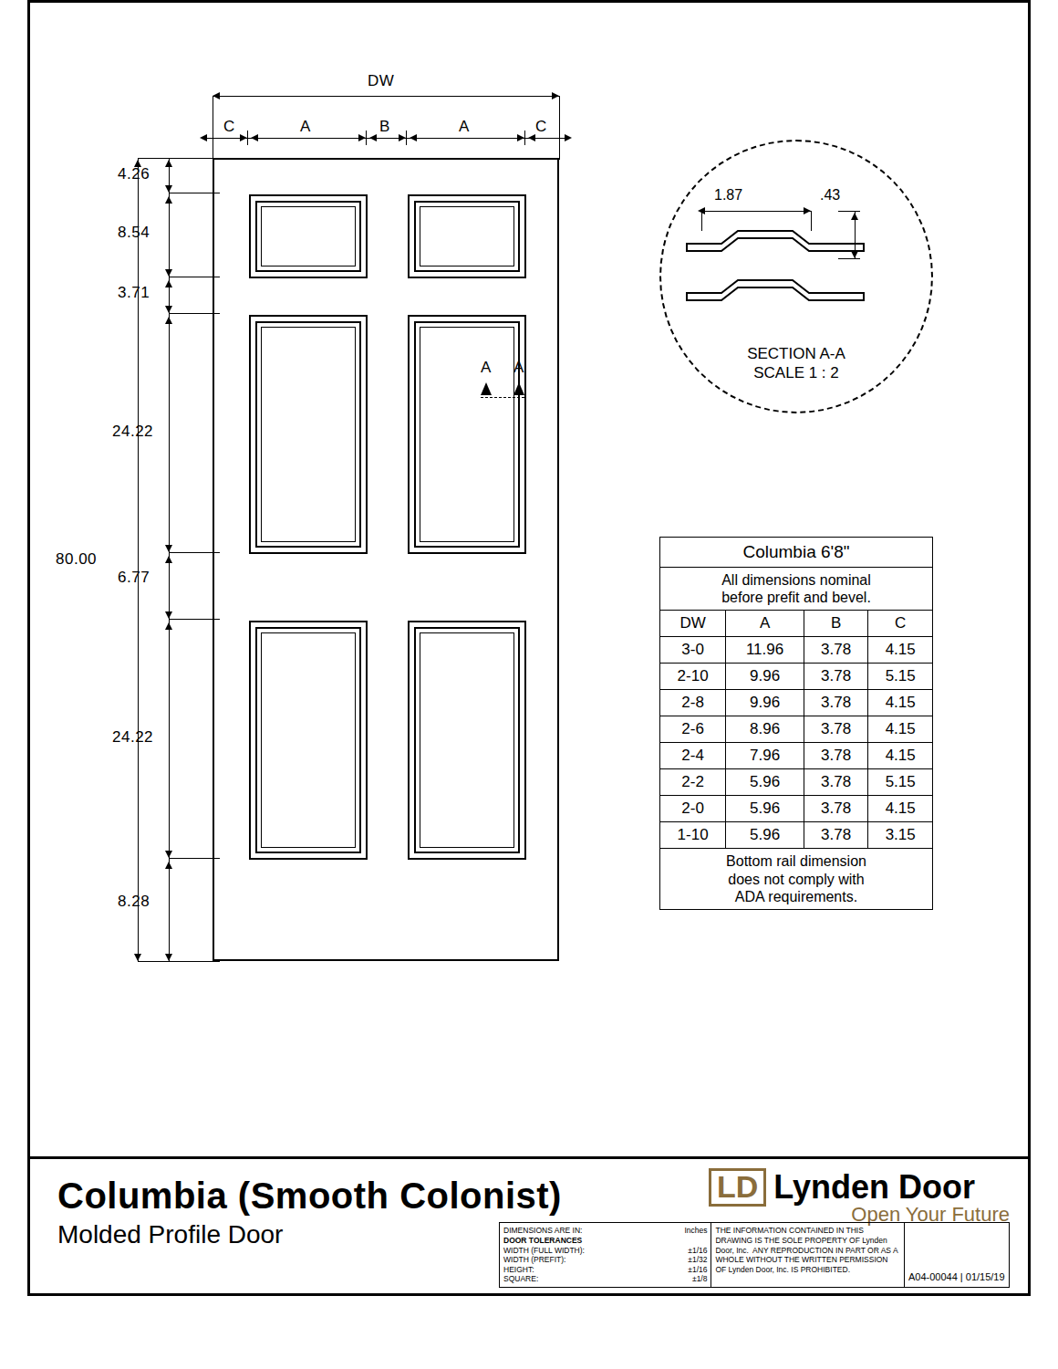DW
C
A
B
A
C
A
A
4.26
8.54
3.71
24.22
6.77
24.22
8.28
80.00
1.87
.43
SECTION A-A
SCALE 1 : 2
Columbia 6'8"
| All dimensions nominal before prefit and bevel. |
| DW | A | B | C |
| 3-0 | 11.96 | 3.78 | 4.15 |
| 2-10 | 9.96 | 3.78 | 5.15 |
| 2-8 | 9.96 | 3.78 | 4.15 |
| 2-6 | 8.96 | 3.78 | 4.15 |
| 2-4 | 7.96 | 3.78 | 4.15 |
| 2-2 | 5.96 | 3.78 | 5.15 |
| 2-0 | 5.96 | 3.78 | 4.15 |
| 1-10 | 5.96 | 3.78 | 3.15 |
| Bottom rail dimension does not comply with ADA requirements. |
Columbia (Smooth Colonist)
Molded Profile Door
LD Lynden Door Open Your Future
DIMENSIONS ARE IN: Inches
DOOR TOLERANCES
WIDTH (FULL WIDTH):±1/16
WIDTH (PREFIT):±1/32
HEIGHT:±1/16
SQUARE:±1/8
THE INFORMATION CONTAINED IN THIS DRAWING IS THE SOLE PROPERTY OF Lynden Door, Inc. ANY REPRODUCTION IN PART OR AS A WHOLE WITHOUT THE WRITTEN PERMISSION OF Lynden Door, Inc. IS PROHIBITED.
A04-00044 | 01/15/19